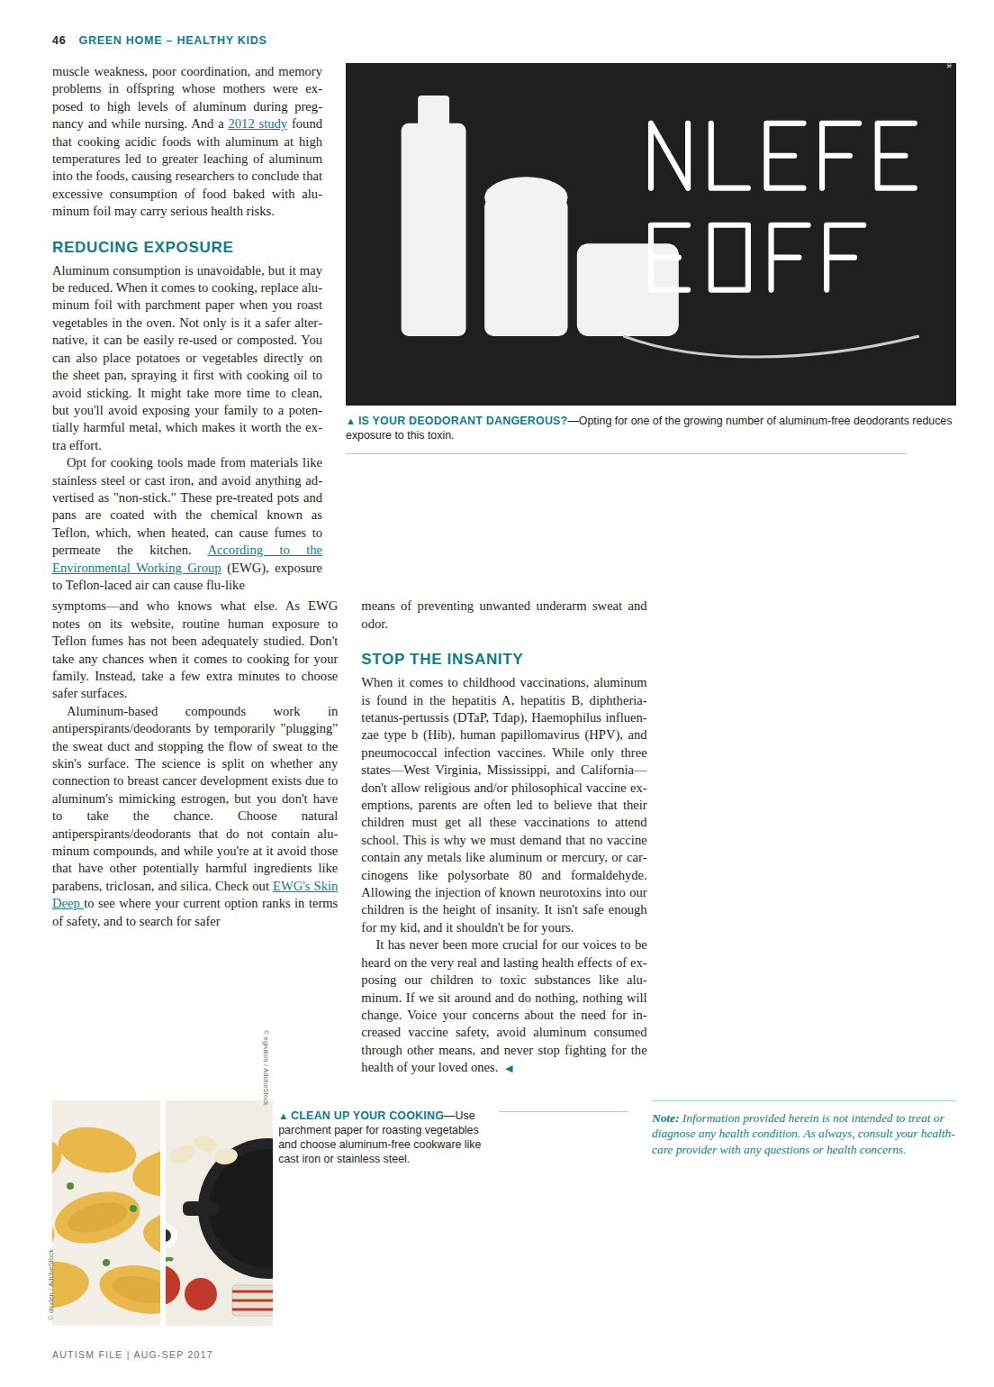46 GREEN HOME – HEALTHY KIDS
muscle weakness, poor coordination, and memory problems in offspring whose mothers were exposed to high levels of aluminum during pregnancy and while nursing. And a 2012 study found that cooking acidic foods with aluminum at high temperatures led to greater leaching of aluminum into the foods, causing researchers to conclude that excessive consumption of food baked with aluminum foil may carry serious health risks.
Reducing Exposure
Aluminum consumption is unavoidable, but it may be reduced. When it comes to cooking, replace aluminum foil with parchment paper when you roast vegetables in the oven. Not only is it a safer alternative, it can be easily re-used or composted. You can also place potatoes or vegetables directly on the sheet pan, spraying it first with cooking oil to avoid sticking. It might take more time to clean, but you'll avoid exposing your family to a potentially harmful metal, which makes it worth the extra effort.
Opt for cooking tools made from materials like stainless steel or cast iron, and avoid anything advertised as "non-stick." These pre-treated pots and pans are coated with the chemical known as Teflon, which, when heated, can cause fumes to permeate the kitchen. According to the Environmental Working Group (EWG), exposure to Teflon-laced air can cause flu-like
© hobbitfoot / AdobeStock
▲IS YOUR DEODORANT DANGEROUS?—Opting for one of the growing number of aluminum-free deodorants reduces exposure to this toxin.
symptoms—and who knows what else. As EWG notes on its website, routine human exposure to Teflon fumes has not been adequately studied. Don't take any chances when it comes to cooking for your family. Instead, take a few extra minutes to choose safer surfaces.
Aluminum-based compounds work in antiperspirants/deodorants by temporarily "plugging" the sweat duct and stopping the flow of sweat to the skin's surface. The science is split on whether any connection to breast cancer development exists due to aluminum's mimicking estrogen, but you don't have to take the chance. Choose natural antiperspirants/deodorants that do not contain aluminum compounds, and while you're at it avoid those that have other potentially harmful ingredients like parabens, triclosan, and silica. Check out EWG's Skin Deep to see where your current option ranks in terms of safety, and to search for safer
means of preventing unwanted underarm sweat and odor.
Stop the Insanity
When it comes to childhood vaccinations, aluminum is found in the hepatitis A, hepatitis B, diphtheria-tetanus-pertussis (DTaP, Tdap), Haemophilus influenzae type b (Hib), human papillomavirus (HPV), and pneumococcal infection vaccines. While only three states—West Virginia, Mississippi, and California—don't allow religious and/or philosophical vaccine exemptions, parents are often led to believe that their children must get all these vaccinations to attend school. This is why we must demand that no vaccine contain any metals like aluminum or mercury, or carcinogens like polysorbate 80 and formaldehyde. Allowing the injection of known neurotoxins into our children is the height of insanity. It isn't safe enough for my kid, and it shouldn't be for yours.
It has never been more crucial for our voices to be heard on the very real and lasting health effects of exposing our children to toxic substances like aluminum. If we sit around and do nothing, nothing will change. Voice your concerns about the need for increased vaccine safety, avoid aluminum consumed through other means, and never stop fighting for the health of your loved ones. ◀
© dexlen / AdobeStock
© egrubos / AdobeStock
▲CLEAN UP YOUR COOKING—Use parchment paper for roasting vegetables and choose aluminum-free cookware like cast iron or stainless steel.
Note: Information provided herein is not intended to treat or diagnose any health condition. As always, consult your healthcare provider with any questions or health concerns.
AUTISM FILE | AUG-SEP 2017